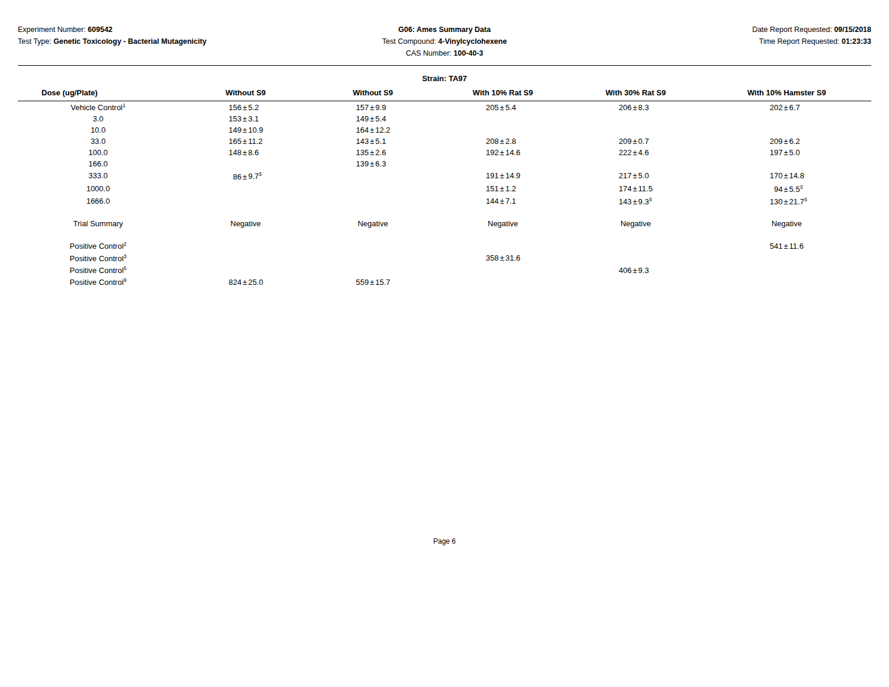Experiment Number: 609542
Test Type: Genetic Toxicology - Bacterial Mutagenicity
G06: Ames Summary Data
Test Compound: 4-Vinylcyclohexene
CAS Number: 100-40-3
Date Report Requested: 09/15/2018
Time Report Requested: 01:23:33
Strain: TA97
| Dose (ug/Plate) | Without S9 | Without S9 | With 10% Rat S9 | With 30% Rat S9 | With 10% Hamster S9 |
| --- | --- | --- | --- | --- | --- |
| Vehicle Control 1 | 156 ± 5.2 | 157 ± 9.9 | 205 ± 5.4 | 206 ± 8.3 | 202 ± 6.7 |
| 3.0 | 153 ± 3.1 | 149 ± 5.4 | | | |
| 10.0 | 149 ± 10.9 | 164 ± 12.2 | | | |
| 33.0 | 165 ± 11.2 | 143 ± 5.1 | 208 ± 2.8 | 209 ± 0.7 | 209 ± 6.2 |
| 100.0 | 148 ± 8.6 | 135 ± 2.6 | 192 ± 14.6 | 222 ± 4.6 | 197 ± 5.0 |
| 166.0 | | 139 ± 6.3 | | | |
| 333.0 | 86 ± 9.7 s | | 191 ± 14.9 | 217 ± 5.0 | 170 ± 14.8 |
| 1000.0 | | | 151 ± 1.2 | 174 ± 11.5 | 94 ± 5.5 s |
| 1666.0 | | | 144 ± 7.1 | 143 ± 9.3 s | 130 ± 21.7 s |
| Trial Summary | Negative | Negative | Negative | Negative | Negative |
| Positive Control 2 | | | | | 541 ± 11.6 |
| Positive Control 3 | | | 358 ± 31.6 | | |
| Positive Control 5 | | | | 406 ± 9.3 | |
| Positive Control 9 | 824 ± 25.0 | 559 ± 15.7 | | | |
Page 6